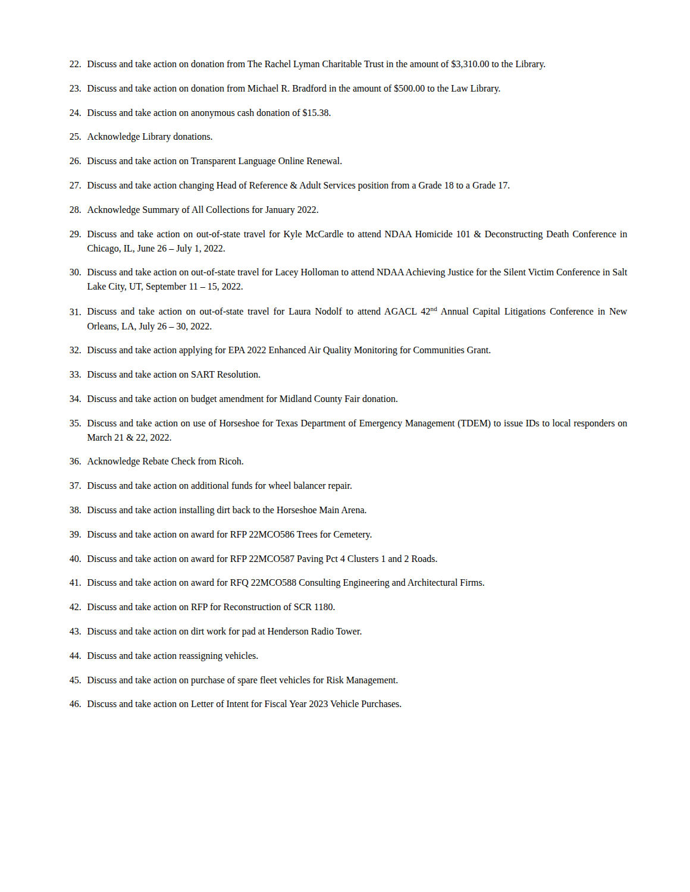Discuss and take action on donation from The Rachel Lyman Charitable Trust in the amount of $3,310.00 to the Library.
Discuss and take action on donation from Michael R. Bradford in the amount of $500.00 to the Law Library.
Discuss and take action on anonymous cash donation of $15.38.
Acknowledge Library donations.
Discuss and take action on Transparent Language Online Renewal.
Discuss and take action changing Head of Reference & Adult Services position from a Grade 18 to a Grade 17.
Acknowledge Summary of All Collections for January 2022.
Discuss and take action on out-of-state travel for Kyle McCardle to attend NDAA Homicide 101 & Deconstructing Death Conference in Chicago, IL, June 26 – July 1, 2022.
Discuss and take action on out-of-state travel for Lacey Holloman to attend NDAA Achieving Justice for the Silent Victim Conference in Salt Lake City, UT, September 11 – 15, 2022.
Discuss and take action on out-of-state travel for Laura Nodolf to attend AGACL 42nd Annual Capital Litigations Conference in New Orleans, LA, July 26 – 30, 2022.
Discuss and take action applying for EPA 2022 Enhanced Air Quality Monitoring for Communities Grant.
Discuss and take action on SART Resolution.
Discuss and take action on budget amendment for Midland County Fair donation.
Discuss and take action on use of Horseshoe for Texas Department of Emergency Management (TDEM) to issue IDs to local responders on March 21 & 22, 2022.
Acknowledge Rebate Check from Ricoh.
Discuss and take action on additional funds for wheel balancer repair.
Discuss and take action installing dirt back to the Horseshoe Main Arena.
Discuss and take action on award for RFP 22MCO586 Trees for Cemetery.
Discuss and take action on award for RFP 22MCO587 Paving Pct 4 Clusters 1 and 2 Roads.
Discuss and take action on award for RFQ 22MCO588 Consulting Engineering and Architectural Firms.
Discuss and take action on RFP for Reconstruction of SCR 1180.
Discuss and take action on dirt work for pad at Henderson Radio Tower.
Discuss and take action reassigning vehicles.
Discuss and take action on purchase of spare fleet vehicles for Risk Management.
Discuss and take action on Letter of Intent for Fiscal Year 2023 Vehicle Purchases.